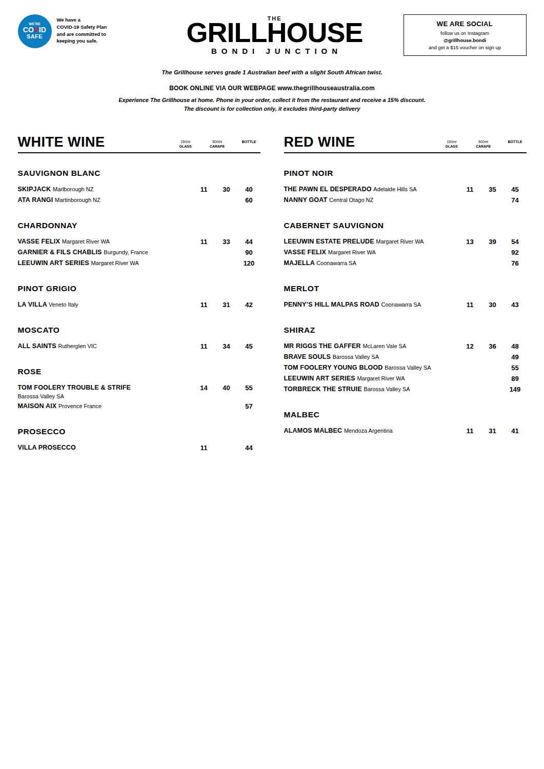WE'RE COVID SAFE
We have a
COVID-19 Safety Plan
and are committed to
keeping you safe.
THE
GRILLHOUSE
BONDI JUNCTION
WE ARE SOCIAL
follow us on Instagram
@grillhouse.bondi
and get a $15 voucher on sign up
The Grillhouse serves grade 1 Australian beef with a slight South African twist.
BOOK ONLINE VIA OUR WEBPAGE www.thegrillhouseaustralia.com
Experience The Grillhouse at home. Phone in your order, collect it from the restaurant and receive a 15% discount.
The discount is for collection only, it excludes third-party delivery
WHITE WINE
150ml
GLASS
500ml
CARAFE
BOTTLE
SAUVIGNON BLANC
| SKIPJACK Marlborough NZ | 11 | 30 | 40 |
| ATA RANGI Martinborough NZ | | | 60 |
CHARDONNAY
| VASSE FELIX Margaret River WA | 11 | 33 | 44 |
| GARNIER & FILS CHABLIS Burgundy, France | | | 90 |
| LEEUWIN ART SERIES Margaret River WA | | | 120 |
PINOT GRIGIO
| LA VILLA Veneto Italy | 11 | 31 | 42 |
MOSCATO
| ALL SAINTS Rutherglen VIC | 11 | 34 | 45 |
ROSE
| TOM FOOLERY TROUBLE & STRIFE | 14 | 40 | 55 |
| Barossa Valley SA |
| MAISON AIX Provence France | | | 57 |
PROSECCO
| VILLA PROSECCO | 11 | | 44 |
RED WINE
150ml
GLASS
500ml
CARAFE
BOTTLE
PINOT NOIR
| THE PAWN EL DESPERADO Adelaide Hills SA | 11 | 35 | 45 |
| NANNY GOAT Central Otago NZ | | | 74 |
CABERNET SAUVIGNON
| LEEUWIN ESTATE PRELUDE Margaret River WA | 13 | 39 | 54 |
| VASSE FELIX Margaret River WA | | | 92 |
| MAJELLA Coonawarra SA | | | 76 |
MERLOT
| PENNY’S HILL MALPAS ROAD Coonawarra SA | 11 | 30 | 43 |
SHIRAZ
| MR RIGGS THE GAFFER McLaren Vale SA | 12 | 36 | 48 |
| BRAVE SOULS Barossa Valley SA | | | 49 |
| TOM FOOLERY YOUNG BLOOD Barossa Valley SA | | | 55 |
| LEEUWIN ART SERIES Margaret River WA | | | 89 |
| TORBRECK THE STRUIE Barossa Valley SA | | | 149 |
MALBEC
| ALAMOS MALBEC Mendoza Argentina | 11 | 31 | 41 |